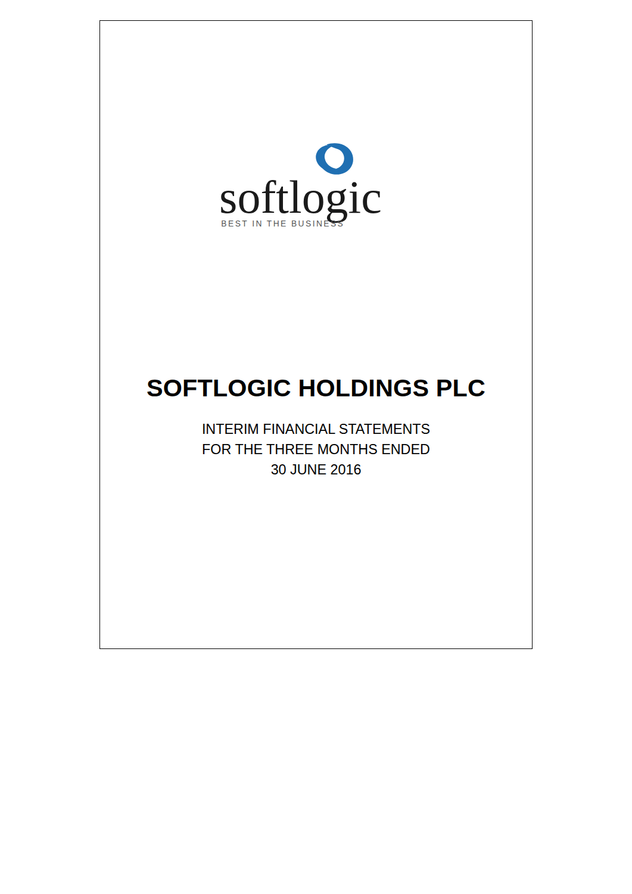SOFTLOGIC HOLDINGS PLC
INTERIM FINANCIAL STATEMENTS
FOR THE THREE MONTHS ENDED
30 JUNE 2016